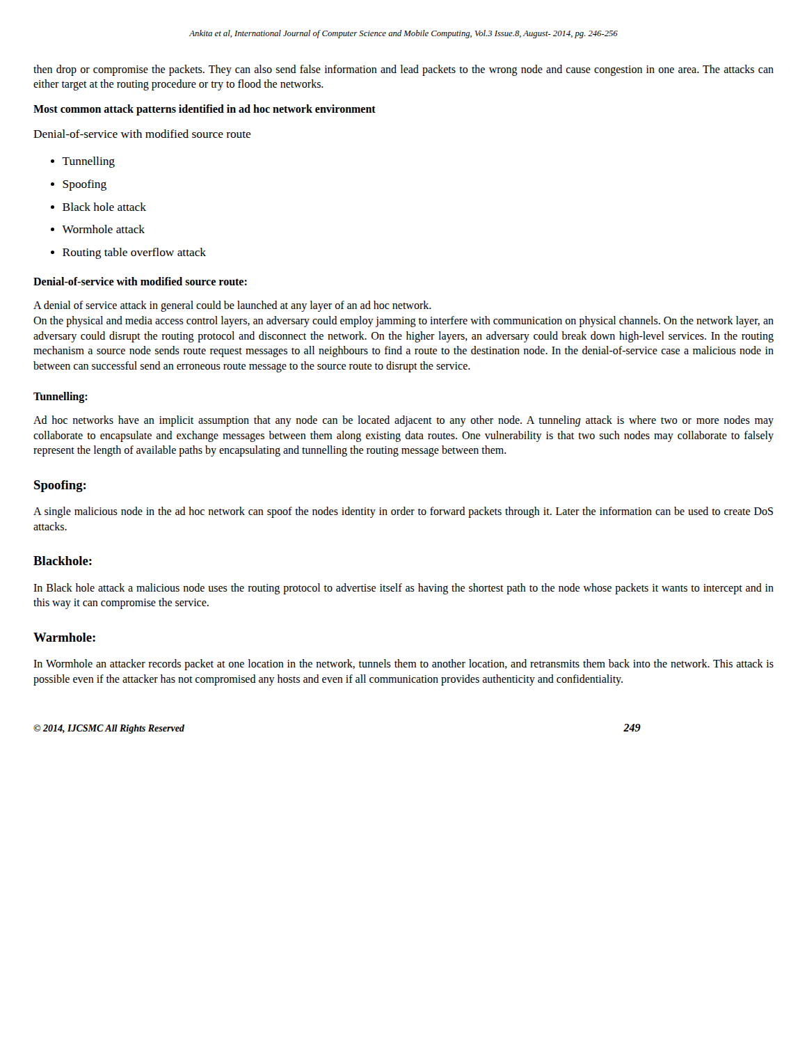Ankita et al, International Journal of Computer Science and Mobile Computing, Vol.3 Issue.8, August- 2014, pg. 246-256
then drop or compromise the packets. They can also send false information and lead packets to the wrong node and cause congestion in one area. The attacks can either target at the routing procedure or try to flood the networks.
Most common attack patterns identified in ad hoc network environment
Denial-of-service with modified source route
Tunnelling
Spoofing
Black hole attack
Wormhole attack
Routing table overflow attack
Denial-of-service with modified source route:
A denial of service attack in general could be launched at any layer of an ad hoc network.
On the physical and media access control layers, an adversary could employ jamming to interfere with communication on physical channels. On the network layer, an adversary could disrupt the routing protocol and disconnect the network. On the higher layers, an adversary could break down high-level services. In the routing mechanism a source node sends route request messages to all neighbours to find a route to the destination node. In the denial-of-service case a malicious node in between can successful send an erroneous route message to the source route to disrupt the service.
Tunnelling:
Ad hoc networks have an implicit assumption that any node can be located adjacent to any other node. A tunneling attack is where two or more nodes may collaborate to encapsulate and exchange messages between them along existing data routes. One vulnerability is that two such nodes may collaborate to falsely represent the length of available paths by encapsulating and tunnelling the routing message between them.
Spoofing:
A single malicious node in the ad hoc network can spoof the nodes identity in order to forward packets through it. Later the information can be used to create DoS attacks.
Blackhole:
In Black hole attack a malicious node uses the routing protocol to advertise itself as having the shortest path to the node whose packets it wants to intercept and in this way it can compromise the service.
Warmhole:
In Wormhole an attacker records packet at one location in the network, tunnels them to another location, and retransmits them back into the network. This attack is possible even if the attacker has not compromised any hosts and even if all communication provides authenticity and confidentiality.
© 2014, IJCSMC All Rights Reserved 249